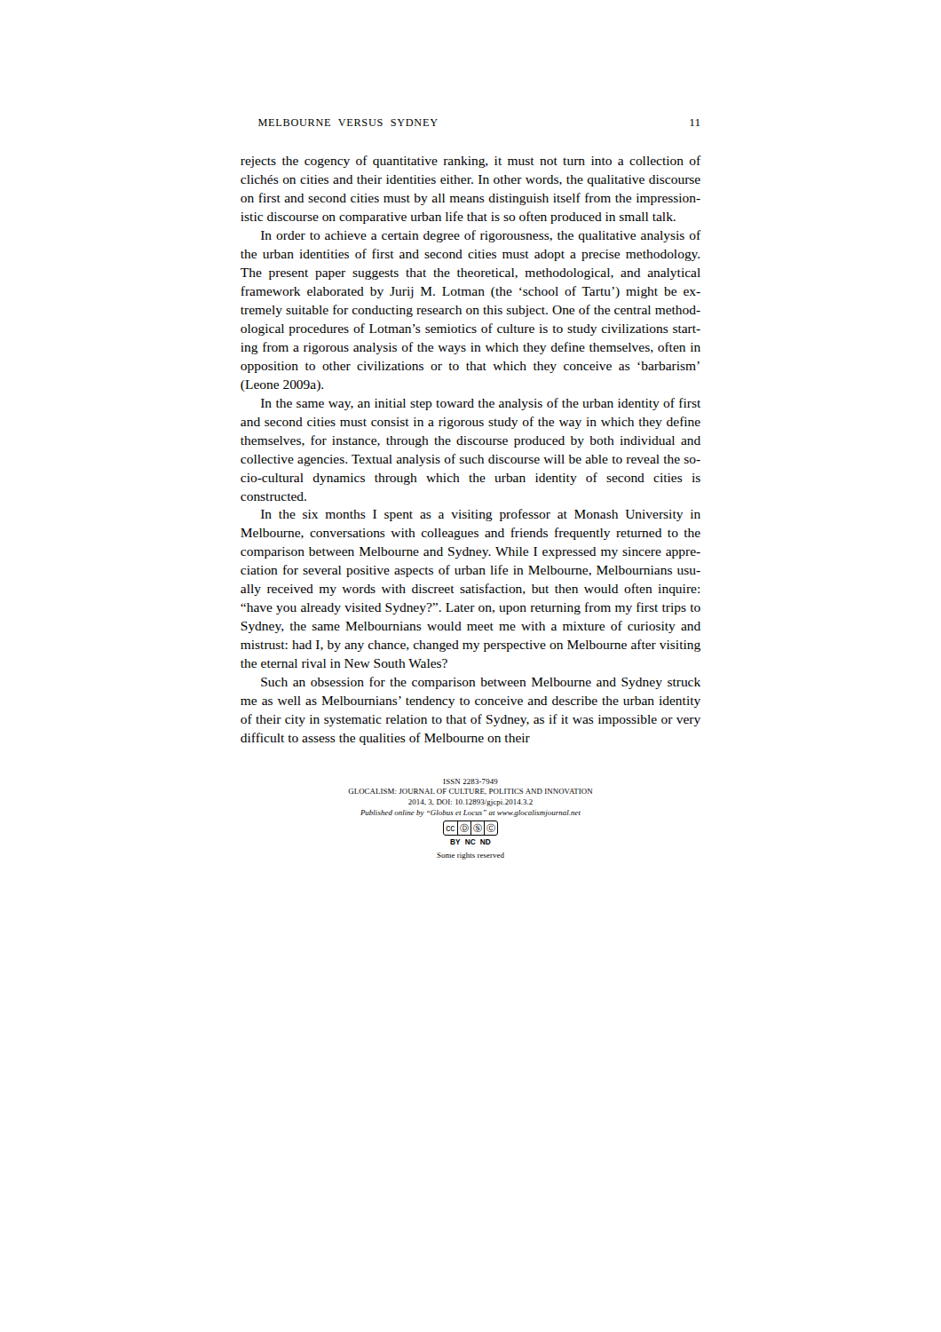Melbourne versus Sydney 11
rejects the cogency of quantitative ranking, it must not turn into a collection of clichés on cities and their identities either. In other words, the qualitative discourse on first and second cities must by all means distinguish itself from the impressionistic discourse on comparative urban life that is so often produced in small talk.
In order to achieve a certain degree of rigorousness, the qualitative analysis of the urban identities of first and second cities must adopt a precise methodology. The present paper suggests that the theoretical, methodological, and analytical framework elaborated by Jurij M. Lotman (the ‘school of Tartu’) might be extremely suitable for conducting research on this subject. One of the central methodological procedures of Lotman’s semiotics of culture is to study civilizations starting from a rigorous analysis of the ways in which they define themselves, often in opposition to other civilizations or to that which they conceive as ‘barbarism’ (Leone 2009a).
In the same way, an initial step toward the analysis of the urban identity of first and second cities must consist in a rigorous study of the way in which they define themselves, for instance, through the discourse produced by both individual and collective agencies. Textual analysis of such discourse will be able to reveal the socio-cultural dynamics through which the urban identity of second cities is constructed.
In the six months I spent as a visiting professor at Monash University in Melbourne, conversations with colleagues and friends frequently returned to the comparison between Melbourne and Sydney. While I expressed my sincere appreciation for several positive aspects of urban life in Melbourne, Melbournians usually received my words with discreet satisfaction, but then would often inquire: “have you already visited Sydney?”. Later on, upon returning from my first trips to Sydney, the same Melbournians would meet me with a mixture of curiosity and mistrust: had I, by any chance, changed my perspective on Melbourne after visiting the eternal rival in New South Wales?
Such an obsession for the comparison between Melbourne and Sydney struck me as well as Melbournians’ tendency to conceive and describe the urban identity of their city in systematic relation to that of Sydney, as if it was impossible or very difficult to assess the qualities of Melbourne on their
ISSN 2283-7949
GLOCALISM: JOURNAL OF CULTURE, POLITICS AND INNOVATION
2014, 3, DOI: 10.12893/gjcpi.2014.3.2
Published online by “Globus et Locus” at www.glocalismjournal.net
cc Ⓓ Ⓢ Ⓒ
BY NC ND
Some rights reserved